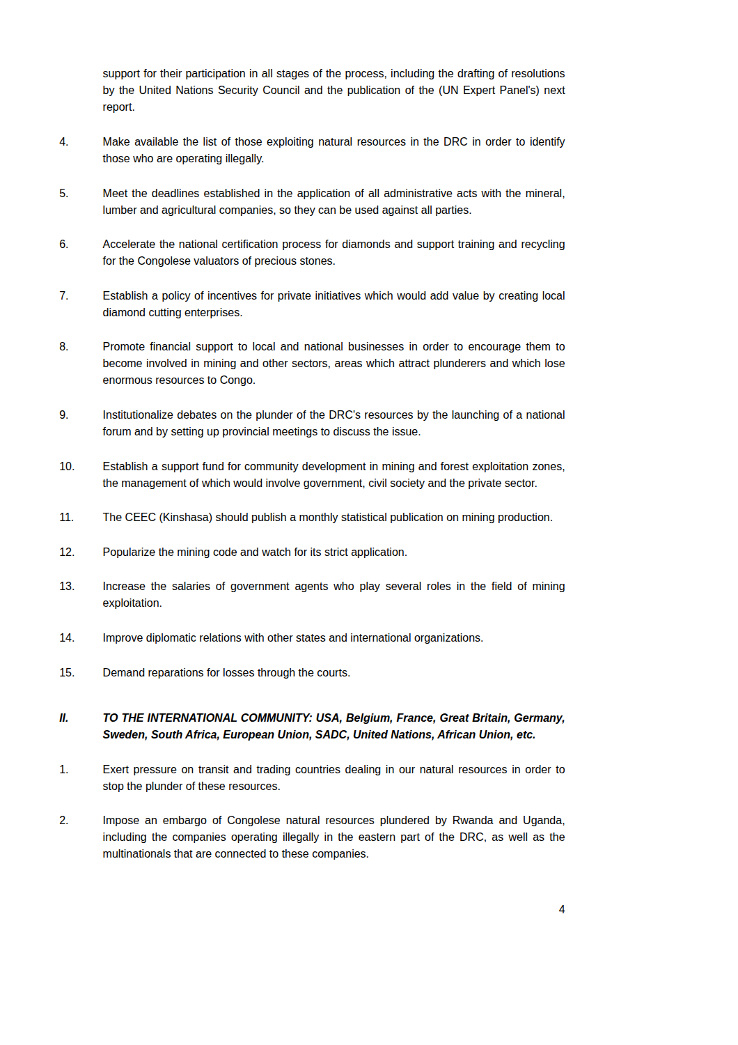support for their participation in all stages of the process, including the drafting of resolutions by the United Nations Security Council and the publication of the (UN Expert Panel's) next report.
4. Make available the list of those exploiting natural resources in the DRC in order to identify those who are operating illegally.
5. Meet the deadlines established in the application of all administrative acts with the mineral, lumber and agricultural companies, so they can be used against all parties.
6. Accelerate the national certification process for diamonds and support training and recycling for the Congolese valuators of precious stones.
7. Establish a policy of incentives for private initiatives which would add value by creating local diamond cutting enterprises.
8. Promote financial support to local and national businesses in order to encourage them to become involved in mining and other sectors, areas which attract plunderers and which lose enormous resources to Congo.
9. Institutionalize debates on the plunder of the DRC's resources by the launching of a national forum and by setting up provincial meetings to discuss the issue.
10. Establish a support fund for community development in mining and forest exploitation zones, the management of which would involve government, civil society and the private sector.
11. The CEEC (Kinshasa) should publish a monthly statistical publication on mining production.
12. Popularize the mining code and watch for its strict application.
13. Increase the salaries of government agents who play several roles in the field of mining exploitation.
14. Improve diplomatic relations with other states and international organizations.
15. Demand reparations for losses through the courts.
II. TO THE INTERNATIONAL COMMUNITY: USA, Belgium, France, Great Britain, Germany, Sweden, South Africa, European Union, SADC, United Nations, African Union, etc.
1. Exert pressure on transit and trading countries dealing in our natural resources in order to stop the plunder of these resources.
2. Impose an embargo of Congolese natural resources plundered by Rwanda and Uganda, including the companies operating illegally in the eastern part of the DRC, as well as the multinationals that are connected to these companies.
4